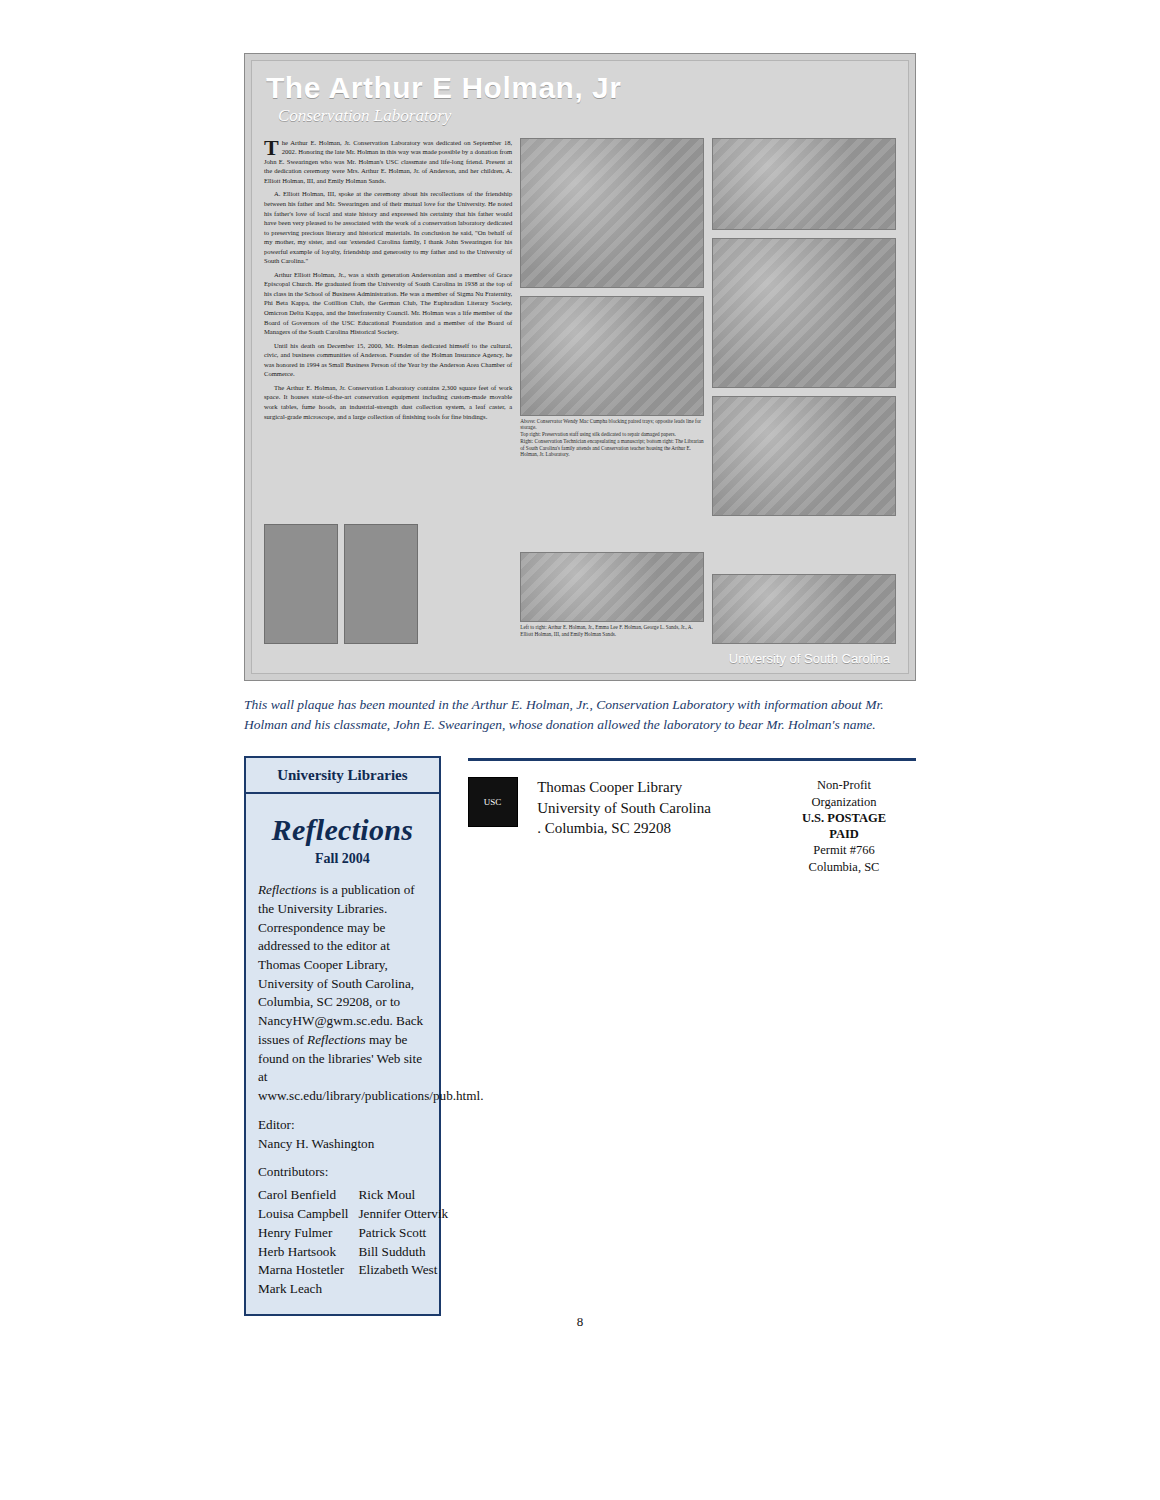The Arthur E Holman, Jr
Conservation Laboratory
The Arthur E. Holman, Jr. Conservation Laboratory was dedicated on September 18, 2002. Honoring the late Mr. Holman in this way was made possible by a donation from John E. Swearingen who was Mr. Holman's USC classmate and life-long friend. Present at the dedication ceremony were Mrs. Arthur E. Holman, Jr. of Anderson, and her children, A. Elliott Holman, III, and Emily Holman Sands.
A. Elliott Holman, III, spoke at the ceremony about his recollections of the friendship between his father and Mr. Swearingen and of their mutual love for the University. He noted his father's love of local and state history and expressed his certainty that his father would have been very pleased to be associated with the work of a conservation laboratory dedicated to preserving precious literary and historical materials. In conclusion he said, "On behalf of my mother, my sister, and our 'extended Carolina family, I thank John Swearingen for his powerful example of loyalty, friendship and generosity to my father and to the University of South Carolina."
Arthur Elliott Holman, Jr., was a sixth generation Andersonian and a member of Grace Episcopal Church. He graduated from the University of South Carolina in 1938 at the top of his class in the School of Business Administration. He was a member of Sigma Nu Fraternity, Phi Beta Kappa, the Cotillion Club, the German Club, The Euphradian Literary Society, Omicron Delta Kappa, and the Interfraternity Council. Mr. Holman was a life member of the Board of Governors of the USC Educational Foundation and a member of the Board of Managers of the South Carolina Historical Society.
Until his death on December 15, 2000, Mr. Holman dedicated himself to the cultural, civic, and business communities of Anderson. Founder of the Holman Insurance Agency, he was honored in 1994 as Small Business Person of the Year by the Anderson Area Chamber of Commerce.
The Arthur E. Holman, Jr. Conservation Laboratory contains 2,300 square feet of work space. It houses state-of-the-art conservation equipment including custom-made movable work tables, fume hoods, an industrial-strength dust collection system, a leaf caster, a surgical-grade microscope, and a large collection of finishing tools for fine bindings.
Above: Conservator Wendy Mac Cumpha blocking paired trays; opposite leads line for storage.
Top right: Preservation staff using silk dedicated to repair damaged papers.
Right: Conservation Technician encapsulating a manuscript; bottom right: The Librarian of South Carolina's family attends and Conservation teacher housing the Arthur E. Holman, Jr. Laboratory.
Left to right: Arthur E. Holman, Jr., Emma Lee F. Holman, George L. Sands, Jr., A. Elliott Holman, III, and Emily Holman Sands.
University of South Carolina
This wall plaque has been mounted in the Arthur E. Holman, Jr., Conservation Laboratory with information about Mr. Holman and his classmate, John E. Swearingen, whose donation allowed the laboratory to bear Mr. Holman's name.
University Libraries
Reflections
Fall 2004
Reflections is a publication of the University Libraries. Correspondence may be addressed to the editor at Thomas Cooper Library, University of South Carolina, Columbia, SC 29208, or to NancyHW@gwm.sc.edu. Back issues of Reflections may be found on the libraries' Web site at www.sc.edu/library/publications/pub.html.
Editor:
Nancy H. Washington
Contributors:
Carol Benfield Rick Moul Louisa Campbell Jennifer Ottervik Henry Fulmer Patrick Scott Herb Hartsook Bill Sudduth Marna Hostetler Elizabeth West Mark Leach
USC
Thomas Cooper Library
University of South Carolina
. Columbia, SC 29208
Non-Profit
Organization
U.S. POSTAGE
PAID
Permit #766
Columbia, SC
8